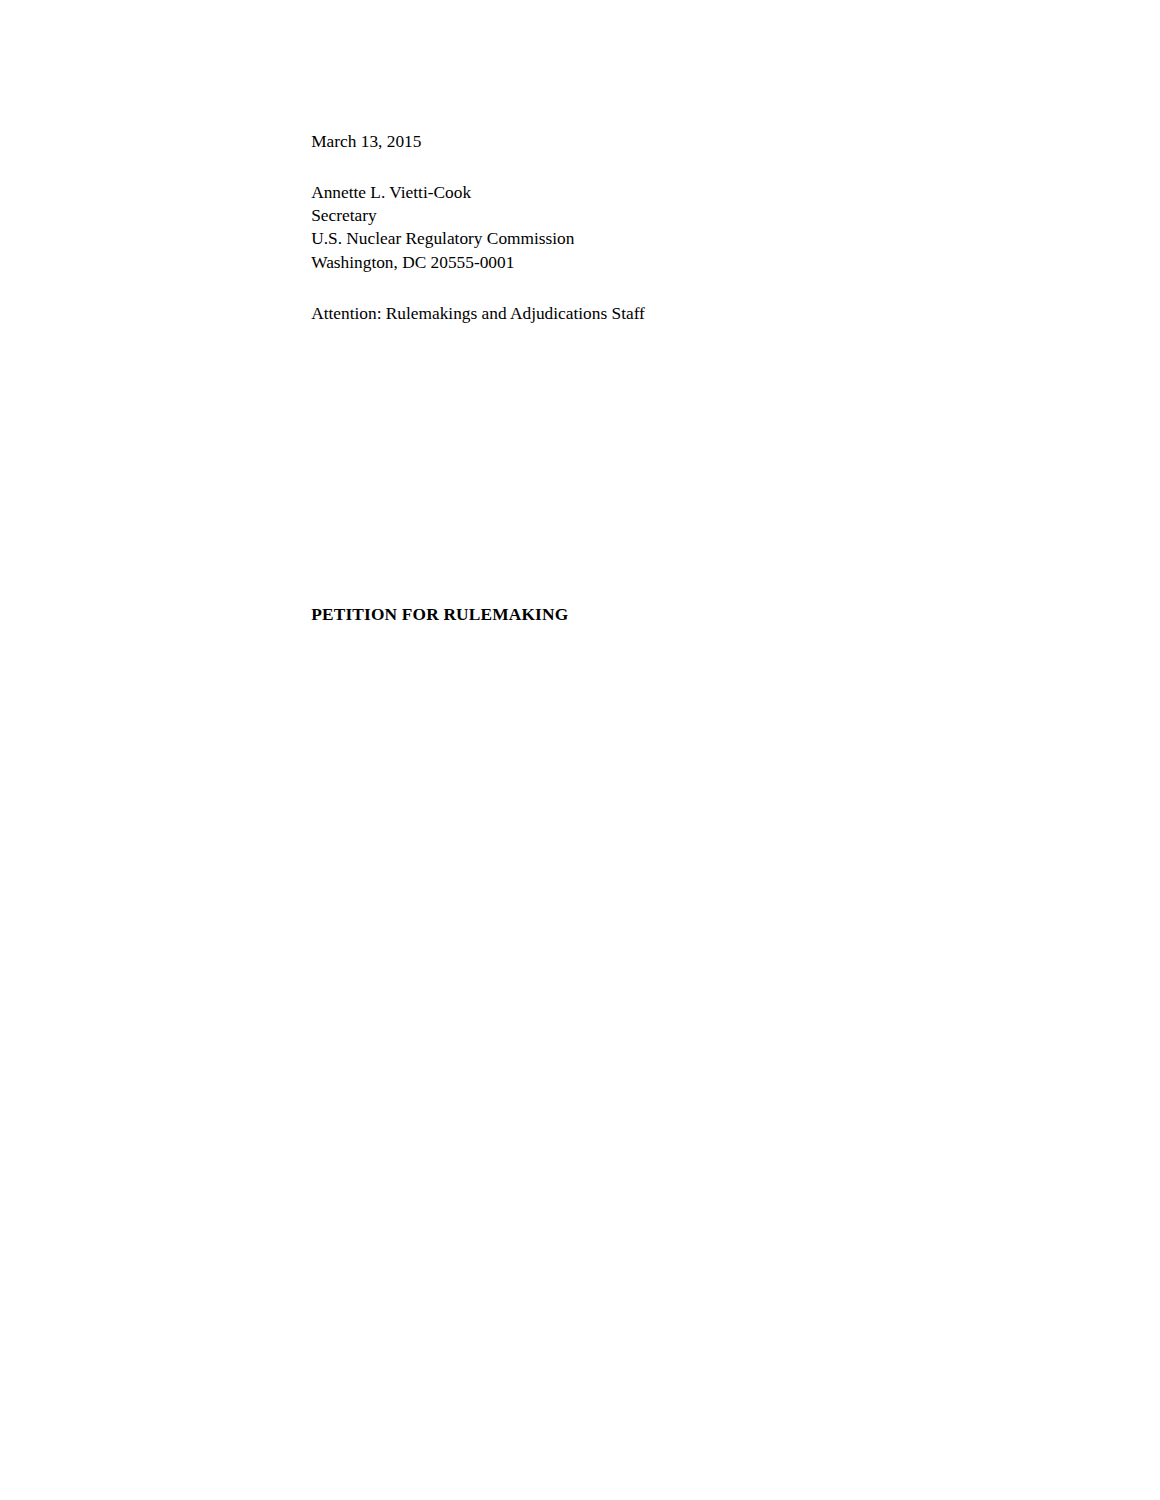March 13, 2015
Annette L. Vietti-Cook
Secretary
U.S. Nuclear Regulatory Commission
Washington, DC 20555-0001
Attention: Rulemakings and Adjudications Staff
PETITION FOR RULEMAKING